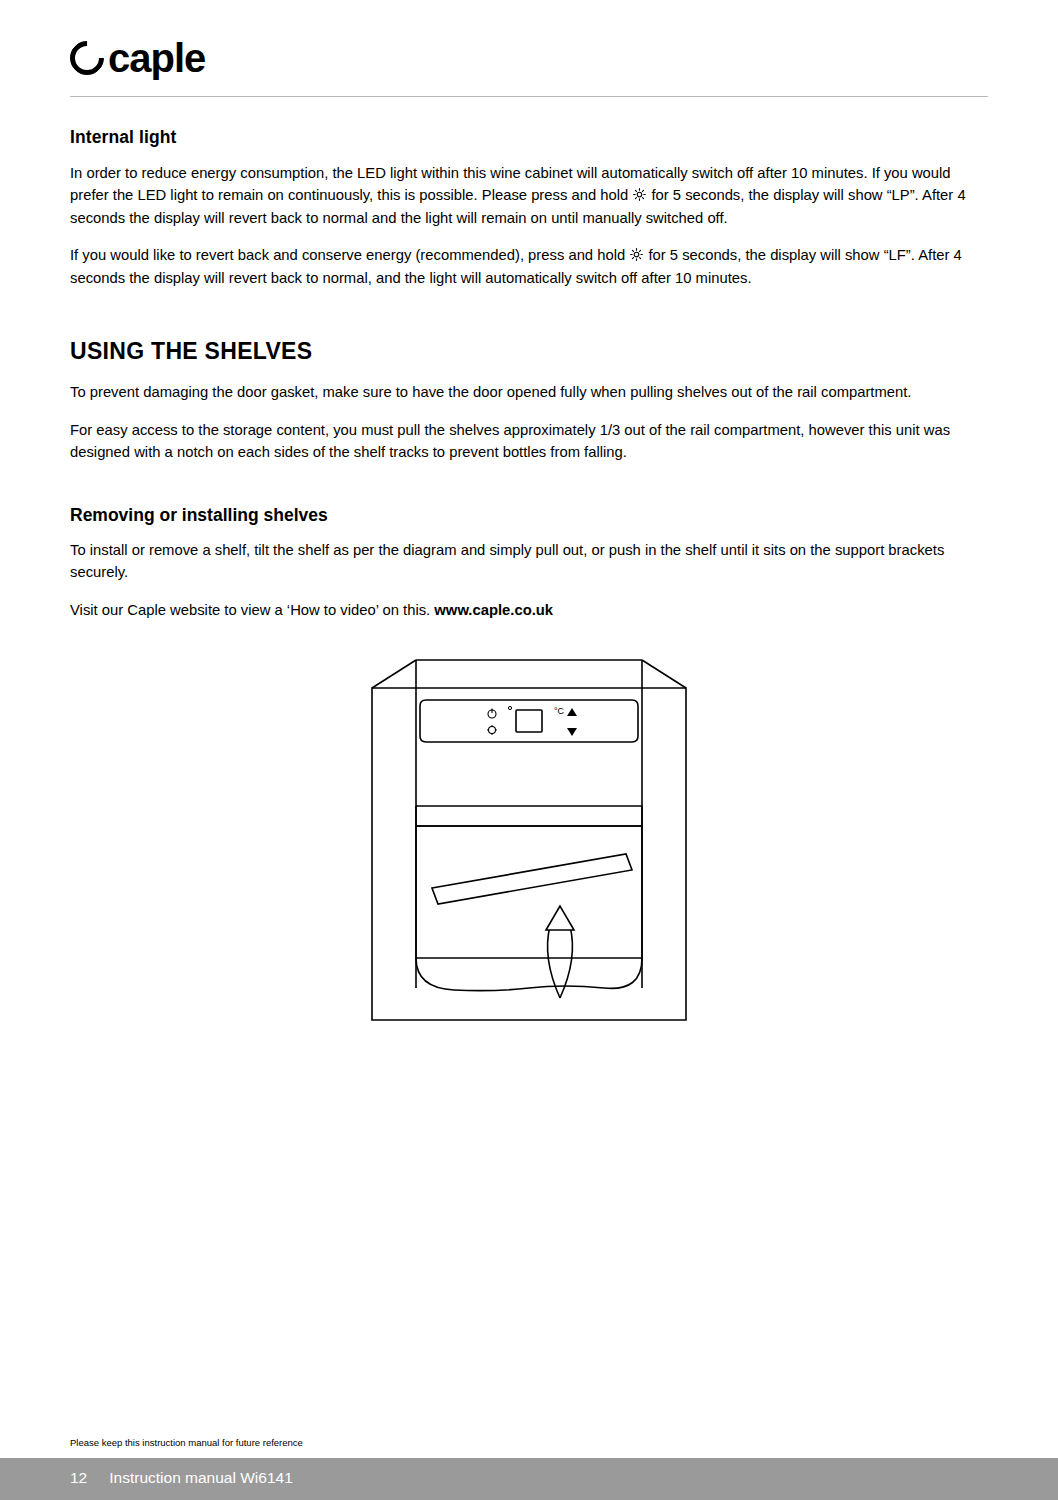caple
Internal light
In order to reduce energy consumption, the LED light within this wine cabinet will automatically switch off after 10 minutes. If you would prefer the LED light to remain on continuously, this is possible. Please press and hold for 5 seconds, the display will show “LP”. After 4 seconds the display will revert back to normal and the light will remain on until manually switched off.
If you would like to revert back and conserve energy (recommended), press and hold for 5 seconds, the display will show “LF”. After 4 seconds the display will revert back to normal, and the light will automatically switch off after 10 minutes.
USING THE SHELVES
To prevent damaging the door gasket, make sure to have the door opened fully when pulling shelves out of the rail compartment.
For easy access to the storage content, you must pull the shelves approximately 1/3 out of the rail compartment, however this unit was designed with a notch on each sides of the shelf tracks to prevent bottles from falling.
Removing or installing shelves
To install or remove a shelf, tilt the shelf as per the diagram and simply pull out, or push in the shelf until it sits on the support brackets securely.
Visit our Caple website to view a ‘How to video’ on this. www.caple.co.uk
°C
Please keep this instruction manual for future reference
12 Instruction manual Wi6141